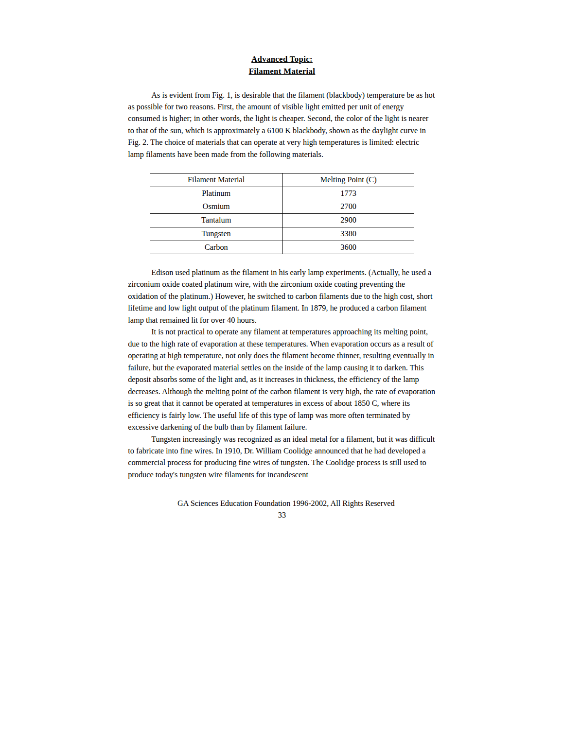Advanced Topic: Filament Material
As is evident from Fig. 1, is desirable that the filament (blackbody) temperature be as hot as possible for two reasons. First, the amount of visible light emitted per unit of energy consumed is higher; in other words, the light is cheaper. Second, the color of the light is nearer to that of the sun, which is approximately a 6100 K blackbody, shown as the daylight curve in Fig. 2. The choice of materials that can operate at very high temperatures is limited: electric lamp filaments have been made from the following materials.
| Filament Material | Melting Point (C) |
| --- | --- |
| Platinum | 1773 |
| Osmium | 2700 |
| Tantalum | 2900 |
| Tungsten | 3380 |
| Carbon | 3600 |
Edison used platinum as the filament in his early lamp experiments. (Actually, he used a zirconium oxide coated platinum wire, with the zirconium oxide coating preventing the oxidation of the platinum.) However, he switched to carbon filaments due to the high cost, short lifetime and low light output of the platinum filament. In 1879, he produced a carbon filament lamp that remained lit for over 40 hours.
It is not practical to operate any filament at temperatures approaching its melting point, due to the high rate of evaporation at these temperatures. When evaporation occurs as a result of operating at high temperature, not only does the filament become thinner, resulting eventually in failure, but the evaporated material settles on the inside of the lamp causing it to darken. This deposit absorbs some of the light and, as it increases in thickness, the efficiency of the lamp decreases. Although the melting point of the carbon filament is very high, the rate of evaporation is so great that it cannot be operated at temperatures in excess of about 1850 C, where its efficiency is fairly low. The useful life of this type of lamp was more often terminated by excessive darkening of the bulb than by filament failure.
Tungsten increasingly was recognized as an ideal metal for a filament, but it was difficult to fabricate into fine wires. In 1910, Dr. William Coolidge announced that he had developed a commercial process for producing fine wires of tungsten. The Coolidge process is still used to produce today's tungsten wire filaments for incandescent
 GA Sciences Education Foundation 1996-2002, All Rights Reserved
33